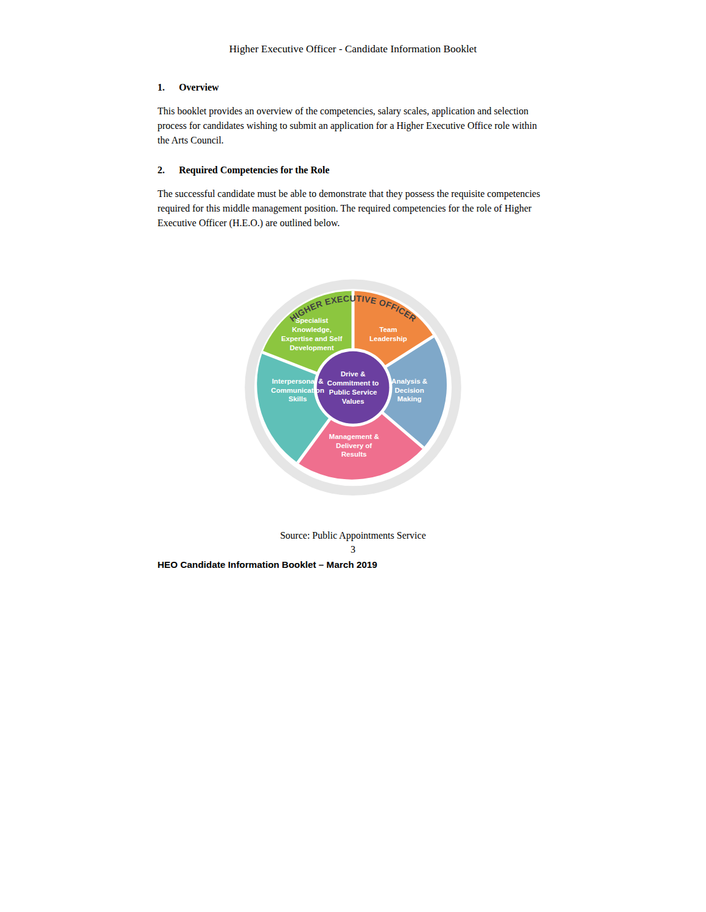Higher Executive Officer - Candidate Information Booklet
Overview
This booklet provides an overview of the competencies, salary scales, application and selection process for candidates wishing to submit an application for a Higher Executive Office role within the Arts Council.
Required Competencies for the Role
The successful candidate must be able to demonstrate that they possess the requisite competencies required for this middle management position. The required competencies for the role of Higher Executive Officer (H.E.O.) are outlined below.
Higher Executive Officer competency wheel A circular diagram titled Higher Executive Officer with five outer segments: Specialist Knowledge, Expertise and Self Development; Team Leadership; Analysis & Decision Making; Management & Delivery of Results; Interpersonal & Communication Skills. The centre reads Drive & Commitment to Public Service Values. Drive & Commitment to Public Service Values Team Leadership Analysis & Decision Making Management & Delivery of Results Interpersonal & Communication Skills Specialist Knowledge, Expertise and Self Development HIGHER EXECUTIVE OFFICER
Source: Public Appointments Service
3
HEO Candidate Information Booklet – March 2019